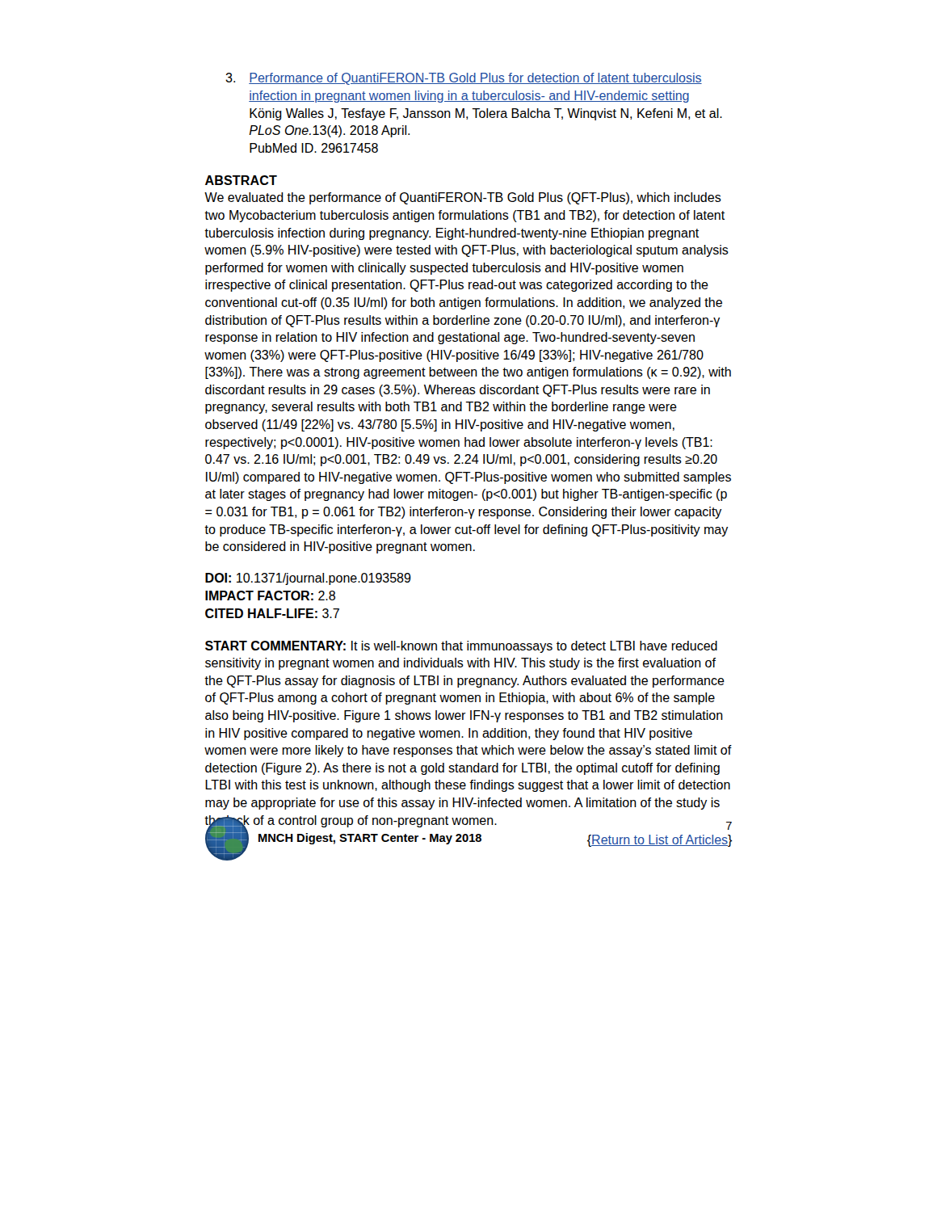Performance of QuantiFERON-TB Gold Plus for detection of latent tuberculosis infection in pregnant women living in a tuberculosis- and HIV-endemic setting
König Walles J, Tesfaye F, Jansson M, Tolera Balcha T, Winqvist N, Kefeni M, et al.
PLoS One. 13(4). 2018 April.
PubMed ID. 29617458
ABSTRACT
We evaluated the performance of QuantiFERON-TB Gold Plus (QFT-Plus), which includes two Mycobacterium tuberculosis antigen formulations (TB1 and TB2), for detection of latent tuberculosis infection during pregnancy. Eight-hundred-twenty-nine Ethiopian pregnant women (5.9% HIV-positive) were tested with QFT-Plus, with bacteriological sputum analysis performed for women with clinically suspected tuberculosis and HIV-positive women irrespective of clinical presentation. QFT-Plus read-out was categorized according to the conventional cut-off (0.35 IU/ml) for both antigen formulations. In addition, we analyzed the distribution of QFT-Plus results within a borderline zone (0.20-0.70 IU/ml), and interferon-γ response in relation to HIV infection and gestational age. Two-hundred-seventy-seven women (33%) were QFT-Plus-positive (HIV-positive 16/49 [33%]; HIV-negative 261/780 [33%]). There was a strong agreement between the two antigen formulations (κ = 0.92), with discordant results in 29 cases (3.5%). Whereas discordant QFT-Plus results were rare in pregnancy, several results with both TB1 and TB2 within the borderline range were observed (11/49 [22%] vs. 43/780 [5.5%] in HIV-positive and HIV-negative women, respectively; p<0.0001). HIV-positive women had lower absolute interferon-γ levels (TB1: 0.47 vs. 2.16 IU/ml; p<0.001, TB2: 0.49 vs. 2.24 IU/ml, p<0.001, considering results ≥0.20 IU/ml) compared to HIV-negative women. QFT-Plus-positive women who submitted samples at later stages of pregnancy had lower mitogen- (p<0.001) but higher TB-antigen-specific (p = 0.031 for TB1, p = 0.061 for TB2) interferon-γ response. Considering their lower capacity to produce TB-specific interferon-γ, a lower cut-off level for defining QFT-Plus-positivity may be considered in HIV-positive pregnant women.
DOI: 10.1371/journal.pone.0193589
IMPACT FACTOR: 2.8
CITED HALF-LIFE: 3.7
START COMMENTARY: It is well-known that immunoassays to detect LTBI have reduced sensitivity in pregnant women and individuals with HIV. This study is the first evaluation of the QFT-Plus assay for diagnosis of LTBI in pregnancy. Authors evaluated the performance of QFT-Plus among a cohort of pregnant women in Ethiopia, with about 6% of the sample also being HIV-positive. Figure 1 shows lower IFN-γ responses to TB1 and TB2 stimulation in HIV positive compared to negative women. In addition, they found that HIV positive women were more likely to have responses that which were below the assay’s stated limit of detection (Figure 2). As there is not a gold standard for LTBI, the optimal cutoff for defining LTBI with this test is unknown, although these findings suggest that a lower limit of detection may be appropriate for use of this assay in HIV-infected women. A limitation of the study is the lack of a control group of non-pregnant women.
{Return to List of Articles}
7
MNCH Digest, START Center - May 2018